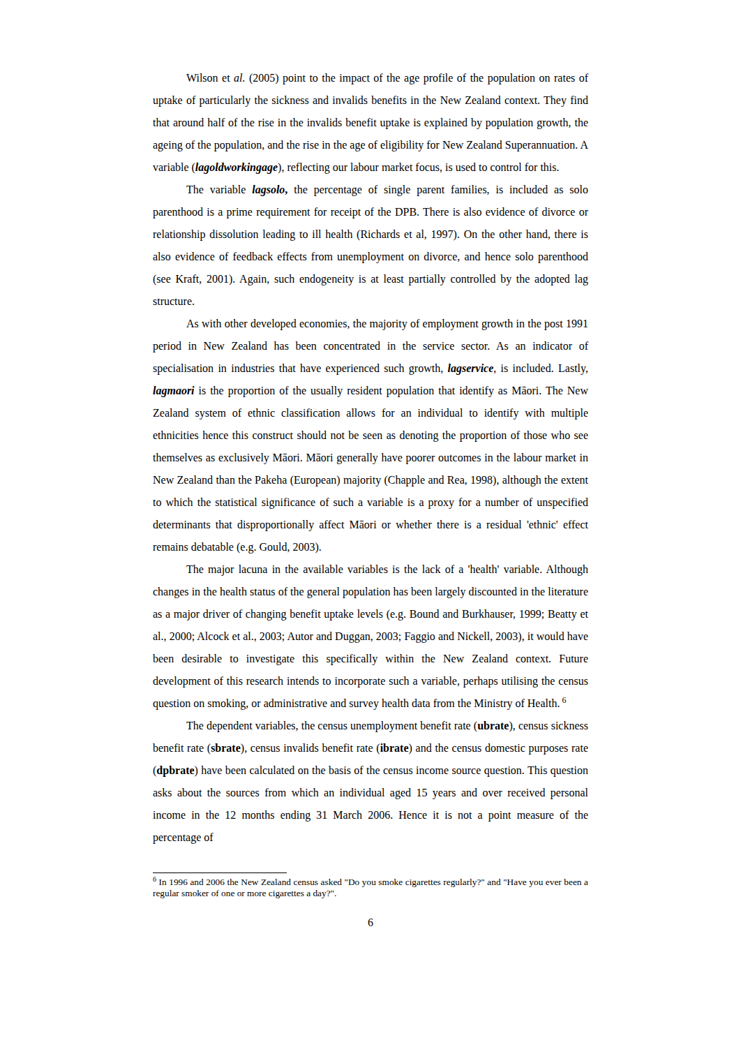Wilson et al. (2005) point to the impact of the age profile of the population on rates of uptake of particularly the sickness and invalids benefits in the New Zealand context. They find that around half of the rise in the invalids benefit uptake is explained by population growth, the ageing of the population, and the rise in the age of eligibility for New Zealand Superannuation. A variable (lagoldworkingage), reflecting our labour market focus, is used to control for this.
The variable lagsolo, the percentage of single parent families, is included as solo parenthood is a prime requirement for receipt of the DPB. There is also evidence of divorce or relationship dissolution leading to ill health (Richards et al, 1997). On the other hand, there is also evidence of feedback effects from unemployment on divorce, and hence solo parenthood (see Kraft, 2001). Again, such endogeneity is at least partially controlled by the adopted lag structure.
As with other developed economies, the majority of employment growth in the post 1991 period in New Zealand has been concentrated in the service sector. As an indicator of specialisation in industries that have experienced such growth, lagservice, is included. Lastly, lagmaori is the proportion of the usually resident population that identify as Māori. The New Zealand system of ethnic classification allows for an individual to identify with multiple ethnicities hence this construct should not be seen as denoting the proportion of those who see themselves as exclusively Māori. Māori generally have poorer outcomes in the labour market in New Zealand than the Pakeha (European) majority (Chapple and Rea, 1998), although the extent to which the statistical significance of such a variable is a proxy for a number of unspecified determinants that disproportionally affect Māori or whether there is a residual 'ethnic' effect remains debatable (e.g. Gould, 2003).
The major lacuna in the available variables is the lack of a 'health' variable. Although changes in the health status of the general population has been largely discounted in the literature as a major driver of changing benefit uptake levels (e.g. Bound and Burkhauser, 1999; Beatty et al., 2000; Alcock et al., 2003; Autor and Duggan, 2003; Faggio and Nickell, 2003), it would have been desirable to investigate this specifically within the New Zealand context. Future development of this research intends to incorporate such a variable, perhaps utilising the census question on smoking, or administrative and survey health data from the Ministry of Health. 6
The dependent variables, the census unemployment benefit rate (ubrate), census sickness benefit rate (sbrate), census invalids benefit rate (ibrate) and the census domestic purposes rate (dpbrate) have been calculated on the basis of the census income source question. This question asks about the sources from which an individual aged 15 years and over received personal income in the 12 months ending 31 March 2006. Hence it is not a point measure of the percentage of
6 In 1996 and 2006 the New Zealand census asked "Do you smoke cigarettes regularly?" and "Have you ever been a regular smoker of one or more cigarettes a day?".
6